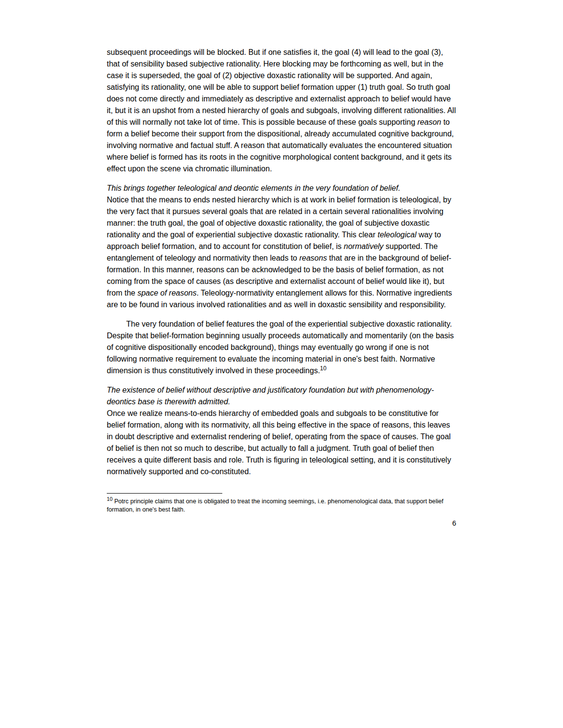subsequent proceedings will be blocked. But if one satisfies it, the goal (4) will lead to the goal (3), that of sensibility based subjective rationality. Here blocking may be forthcoming as well, but in the case it is superseded, the goal of (2) objective doxastic rationality will be supported. And again, satisfying its rationality, one will be able to support belief formation upper (1) truth goal. So truth goal does not come directly and immediately as descriptive and externalist approach to belief would have it, but it is an upshot from a nested hierarchy of goals and subgoals, involving different rationalities. All of this will normally not take lot of time. This is possible because of these goals supporting reason to form a belief become their support from the dispositional, already accumulated cognitive background, involving normative and factual stuff. A reason that automatically evaluates the encountered situation where belief is formed has its roots in the cognitive morphological content background, and it gets its effect upon the scene via chromatic illumination.
This brings together teleological and deontic elements in the very foundation of belief.
Notice that the means to ends nested hierarchy which is at work in belief formation is teleological, by the very fact that it pursues several goals that are related in a certain several rationalities involving manner: the truth goal, the goal of objective doxastic rationality, the goal of subjective doxastic rationality and the goal of experiential subjective doxastic rationality. This clear teleological way to approach belief formation, and to account for constitution of belief, is normatively supported. The entanglement of teleology and normativity then leads to reasons that are in the background of belief-formation. In this manner, reasons can be acknowledged to be the basis of belief formation, as not coming from the space of causes (as descriptive and externalist account of belief would like it), but from the space of reasons. Teleology-normativity entanglement allows for this. Normative ingredients are to be found in various involved rationalities and as well in doxastic sensibility and responsibility.
The very foundation of belief features the goal of the experiential subjective doxastic rationality. Despite that belief-formation beginning usually proceeds automatically and momentarily (on the basis of cognitive dispositionally encoded background), things may eventually go wrong if one is not following normative requirement to evaluate the incoming material in one's best faith. Normative dimension is thus constitutively involved in these proceedings.10
The existence of belief without descriptive and justificatory foundation but with phenomenology-deontics base is therewith admitted.
Once we realize means-to-ends hierarchy of embedded goals and subgoals to be constitutive for belief formation, along with its normativity, all this being effective in the space of reasons, this leaves in doubt descriptive and externalist rendering of belief, operating from the space of causes. The goal of belief is then not so much to describe, but actually to fall a judgment. Truth goal of belief then receives a quite different basis and role. Truth is figuring in teleological setting, and it is constitutively normatively supported and co-constituted.
10 Potrc principle claims that one is obligated to treat the incoming seemings, i.e. phenomenological data, that support belief formation, in one's best faith.
6